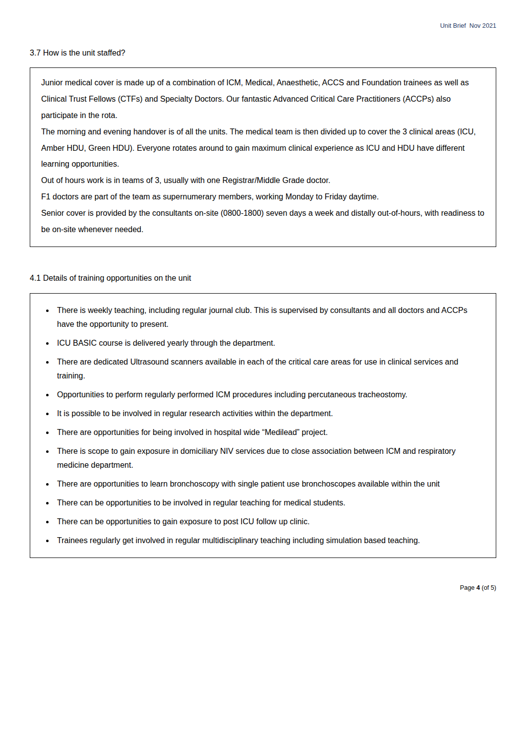Unit Brief Nov 2021
3.7 How is the unit staffed?
Junior medical cover is made up of a combination of ICM, Medical, Anaesthetic, ACCS and Foundation trainees as well as Clinical Trust Fellows (CTFs) and Specialty Doctors. Our fantastic Advanced Critical Care Practitioners (ACCPs) also participate in the rota.
The morning and evening handover is of all the units. The medical team is then divided up to cover the 3 clinical areas (ICU, Amber HDU, Green HDU). Everyone rotates around to gain maximum clinical experience as ICU and HDU have different learning opportunities.
Out of hours work is in teams of 3, usually with one Registrar/Middle Grade doctor.
F1 doctors are part of the team as supernumerary members, working Monday to Friday daytime.
Senior cover is provided by the consultants on-site (0800-1800) seven days a week and distally out-of-hours, with readiness to be on-site whenever needed.
4.1 Details of training opportunities on the unit
There is weekly teaching, including regular journal club. This is supervised by consultants and all doctors and ACCPs have the opportunity to present.
ICU BASIC course is delivered yearly through the department.
There are dedicated Ultrasound scanners available in each of the critical care areas for use in clinical services and training.
Opportunities to perform regularly performed ICM procedures including percutaneous tracheostomy.
It is possible to be involved in regular research activities within the department.
There are opportunities for being involved in hospital wide “Medilead” project.
There is scope to gain exposure in domiciliary NIV services due to close association between ICM and respiratory medicine department.
There are opportunities to learn bronchoscopy with single patient use bronchoscopes available within the unit
There can be opportunities to be involved in regular teaching for medical students.
There can be opportunities to gain exposure to post ICU follow up clinic.
Trainees regularly get involved in regular multidisciplinary teaching including simulation based teaching.
Page 4 (of 5)